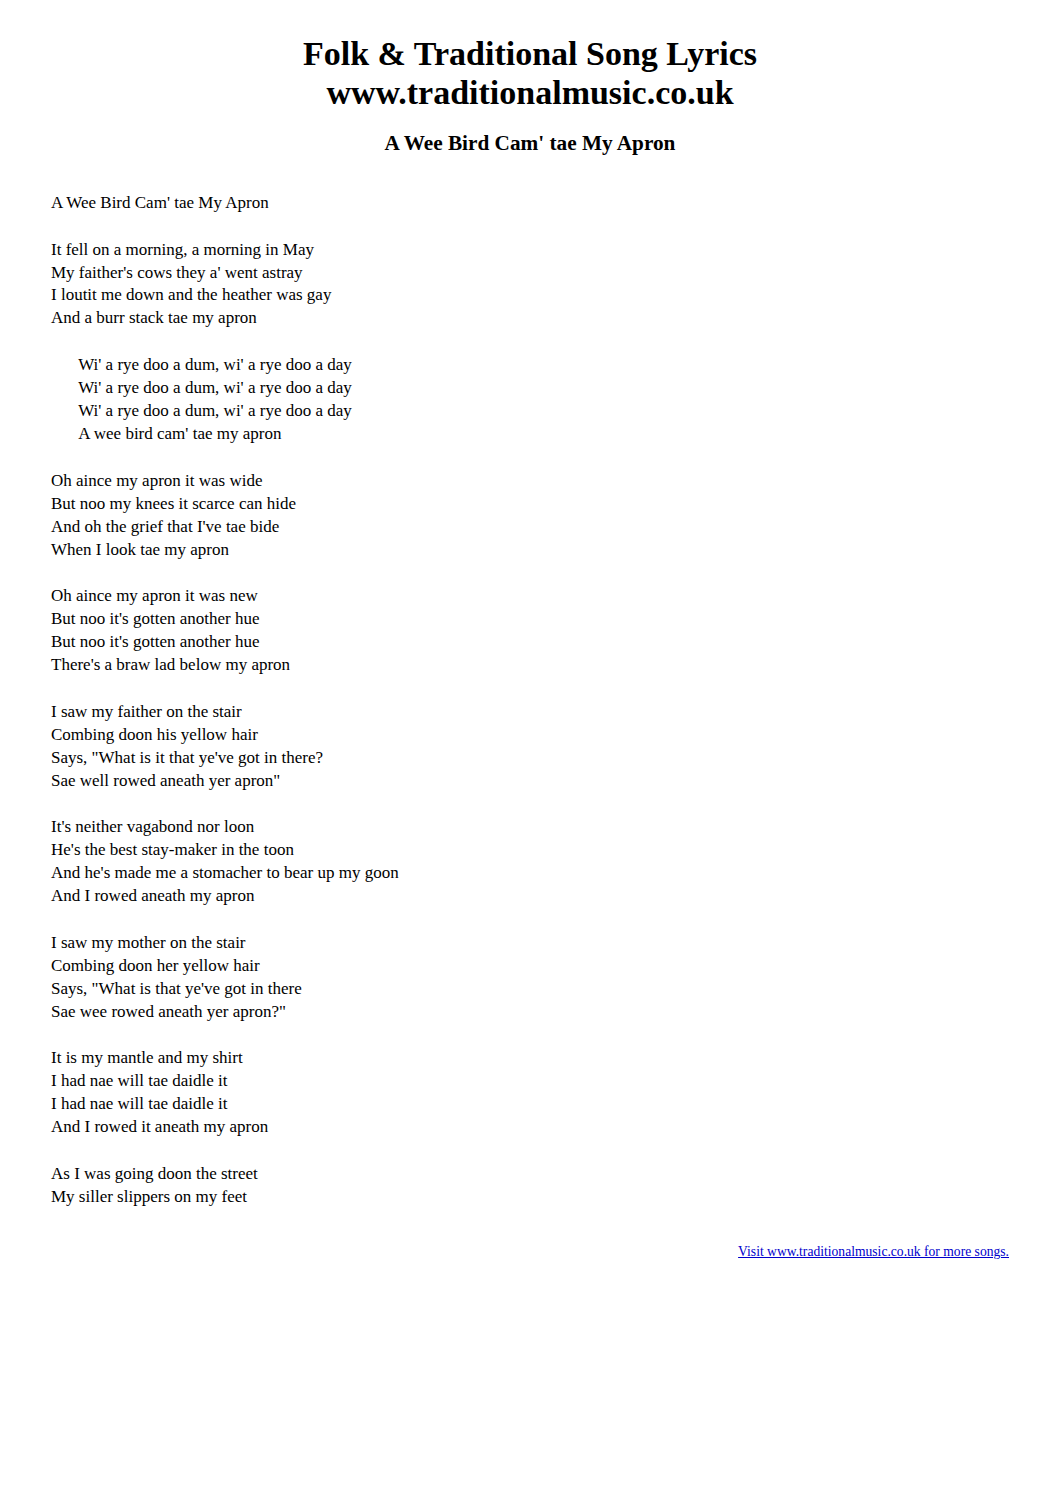Folk & Traditional Song Lyrics www.traditionalmusic.co.uk
A Wee Bird Cam' tae My Apron
A Wee Bird Cam' tae My Apron
It fell on a morning, a morning in May
My faither's cows they a' went astray
I loutit me down and the heather was gay
And a burr stack tae my apron
Wi' a rye doo a dum, wi' a rye doo a day
Wi' a rye doo a dum, wi' a rye doo a day
Wi' a rye doo a dum, wi' a rye doo a day
A wee bird cam' tae my apron
Oh aince my apron it was wide
But noo my knees it scarce can hide
And oh the grief that I've tae bide
When I look tae my apron
Oh aince my apron it was new
But noo it's gotten another hue
But noo it's gotten another hue
There's a braw lad below my apron
I saw my faither on the stair
Combing doon his yellow hair
Says, "What is it that ye've got in there?
Sae well rowed aneath yer apron"
It's neither vagabond nor loon
He's the best stay-maker in the toon
And he's made me a stomacher to bear up my goon
And I rowed aneath my apron
I saw my mother on the stair
Combing doon her yellow hair
Says, "What is that ye've got in there
Sae wee rowed aneath yer apron?"
It is my mantle and my shirt
I had nae will tae daidle it
I had nae will tae daidle it
And I rowed it aneath my apron
As I was going doon the street
My siller slippers on my feet
Visit www.traditionalmusic.co.uk for more songs.